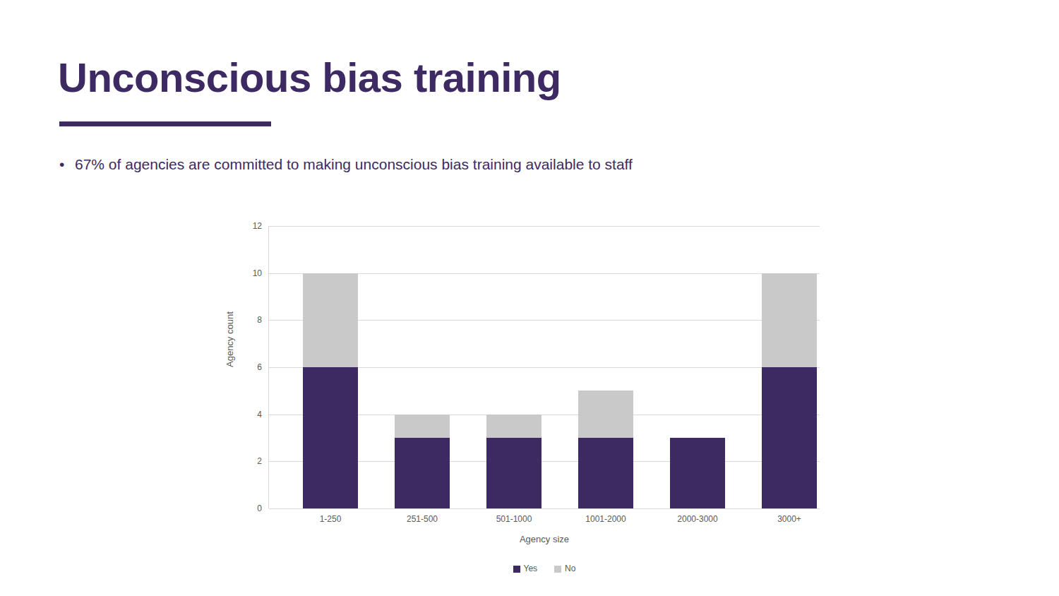Unconscious bias training
67% of agencies are committed to making unconscious bias training available to staff
Agency count
12
10
8
6
4
2
0
1-250
251-500
501-1000
1001-2000
2000-3000
3000+
Agency size
Yes No